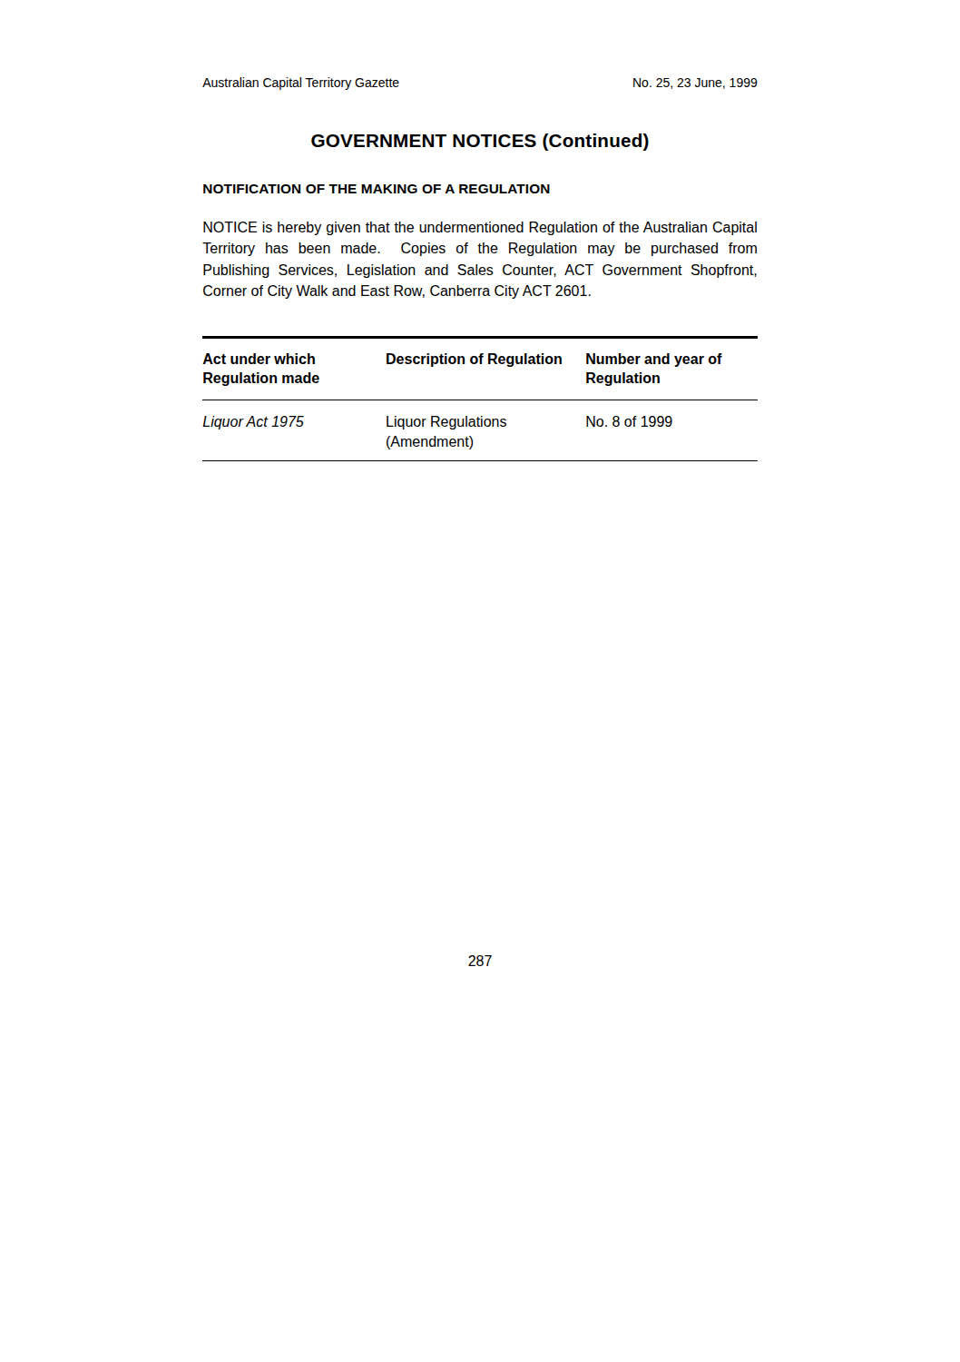Australian Capital Territory Gazette
No. 25, 23 June, 1999
GOVERNMENT NOTICES (Continued)
NOTIFICATION OF THE MAKING OF A REGULATION
NOTICE is hereby given that the undermentioned Regulation of the Australian Capital Territory has been made. Copies of the Regulation may be purchased from Publishing Services, Legislation and Sales Counter, ACT Government Shopfront, Corner of City Walk and East Row, Canberra City ACT 2601.
| Act under which Regulation made | Description of Regulation | Number and year of Regulation |
| --- | --- | --- |
| Liquor Act 1975 | Liquor Regulations (Amendment) | No. 8 of 1999 |
287